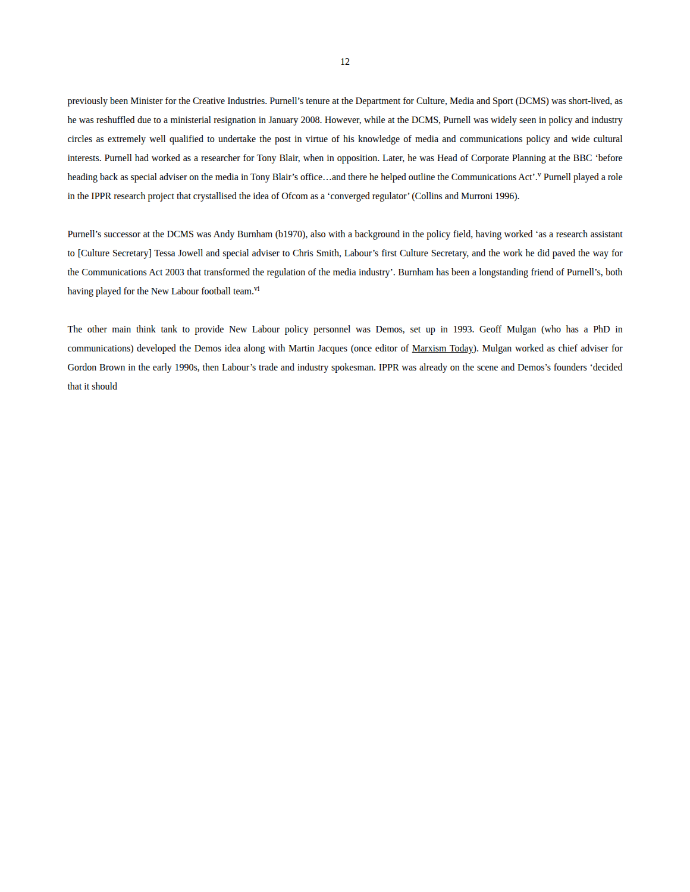12
previously been Minister for the Creative Industries. Purnell’s tenure at the Department for Culture, Media and Sport (DCMS) was short-lived, as he was reshuffled due to a ministerial resignation in January 2008. However, while at the DCMS, Purnell was widely seen in policy and industry circles as extremely well qualified to undertake the post in virtue of his knowledge of media and communications policy and wide cultural interests. Purnell had worked as a researcher for Tony Blair, when in opposition. Later, he was Head of Corporate Planning at the BBC ‘before heading back as special adviser on the media in Tony Blair’s office…and there he helped outline the Communications Act’.v Purnell played a role in the IPPR research project that crystallised the idea of Ofcom as a ‘converged regulator’ (Collins and Murroni 1996).
Purnell’s successor at the DCMS was Andy Burnham (b1970), also with a background in the policy field, having worked ‘as a research assistant to [Culture Secretary] Tessa Jowell and special adviser to Chris Smith, Labour’s first Culture Secretary, and the work he did paved the way for the Communications Act 2003 that transformed the regulation of the media industry’. Burnham has been a longstanding friend of Purnell’s, both having played for the New Labour football team.vi
The other main think tank to provide New Labour policy personnel was Demos, set up in 1993. Geoff Mulgan (who has a PhD in communications) developed the Demos idea along with Martin Jacques (once editor of Marxism Today). Mulgan worked as chief adviser for Gordon Brown in the early 1990s, then Labour’s trade and industry spokesman. IPPR was already on the scene and Demos’s founders ‘decided that it should